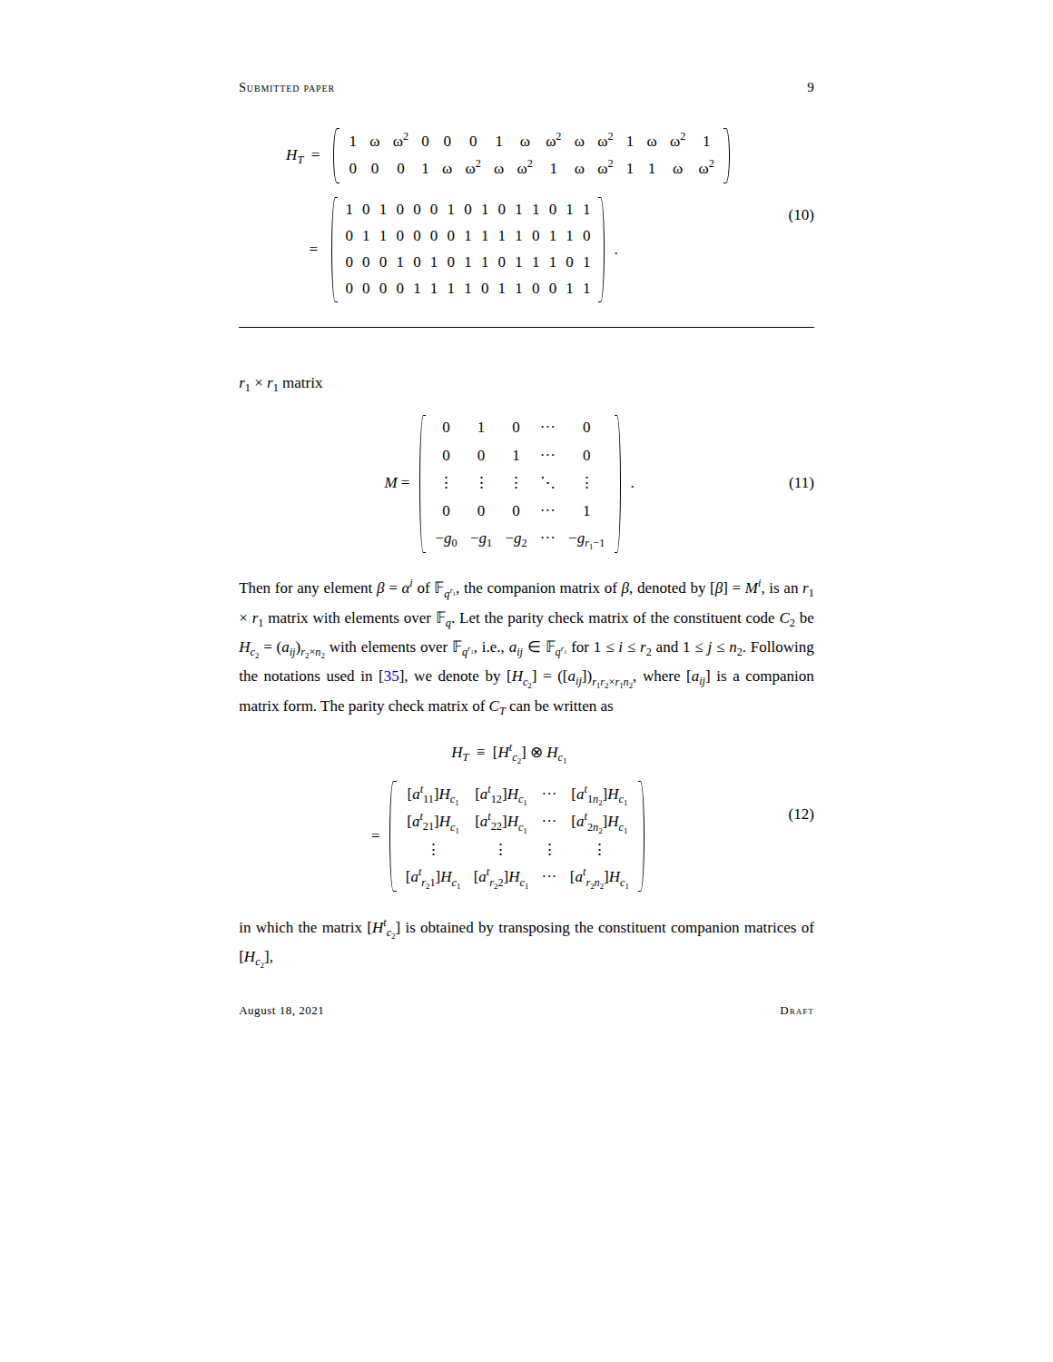Submitted paper 9
HT =
| 1 | ω | ω 2 | 0 | 0 | 0 | 1 | ω | ω 2 | ω | ω 2 | 1 | ω | ω 2 | 1 |
| 0 | 0 | 0 | 1 | ω | ω 2 | ω | ω 2 | 1 | ω | ω 2 | 1 | 1 | ω | ω 2 |
=
| 1 | 0 | 1 | 0 | 0 | 0 | 1 | 0 | 1 | 0 | 1 | 1 | 0 | 1 | 1 |
| 0 | 1 | 1 | 0 | 0 | 0 | 0 | 1 | 1 | 1 | 1 | 0 | 1 | 1 | 0 |
| 0 | 0 | 0 | 1 | 0 | 1 | 0 | 1 | 1 | 0 | 1 | 1 | 1 | 0 | 1 |
| 0 | 0 | 0 | 0 | 1 | 1 | 1 | 1 | 0 | 1 | 1 | 0 | 0 | 1 | 1 |
.
(10)
r1 × r1 matrix
M =
| 0 | 1 | 0 | ··· | 0 |
| 0 | 0 | 1 | ··· | 0 |
| ⋮ | ⋮ | ⋮ | ⋱ | ⋮ |
| 0 | 0 | 0 | ··· | 1 |
| − g 0 | − g 1 | − g 2 | ··· | − g r 1 −1 |
.
(11)
Then for any element β = αi of 𝔽qr1, the companion matrix of β, denoted by [β] = Mi, is an r1 × r1 matrix with elements over 𝔽q. Let the parity check matrix of the constituent code C2 be Hc2 = (aij)r2×n2 with elements over 𝔽qr1, i.e., aij ∈ 𝔽qr1 for 1 ≤ i ≤ r2 and 1 ≤ j ≤ n2. Following the notations used in [35], we denote by [Hc2] = ([aij])r1r2×r1n2, where [aij] is a companion matrix form. The parity check matrix of CT can be written as
HT ≡ [Htc2] ⊗ Hc1
=
| [ a t 11 ] H c 1 | [ a t 12 ] H c 1 | ··· | [ a t 1 n 2 ] H c 1 |
| [ a t 21 ] H c 1 | [ a t 22 ] H c 1 | ··· | [ a t 2 n 2 ] H c 1 |
| ⋮ | ⋮ | ⋮ | ⋮ |
| [ a t r 2 1 ] H c 1 | [ a t r 2 2 ] H c 1 | ··· | [ a t r 2 n 2 ] H c 1 |
(12)
in which the matrix [Htc2] is obtained by transposing the constituent companion matrices of [Hc2],
August 18, 2021 Draft